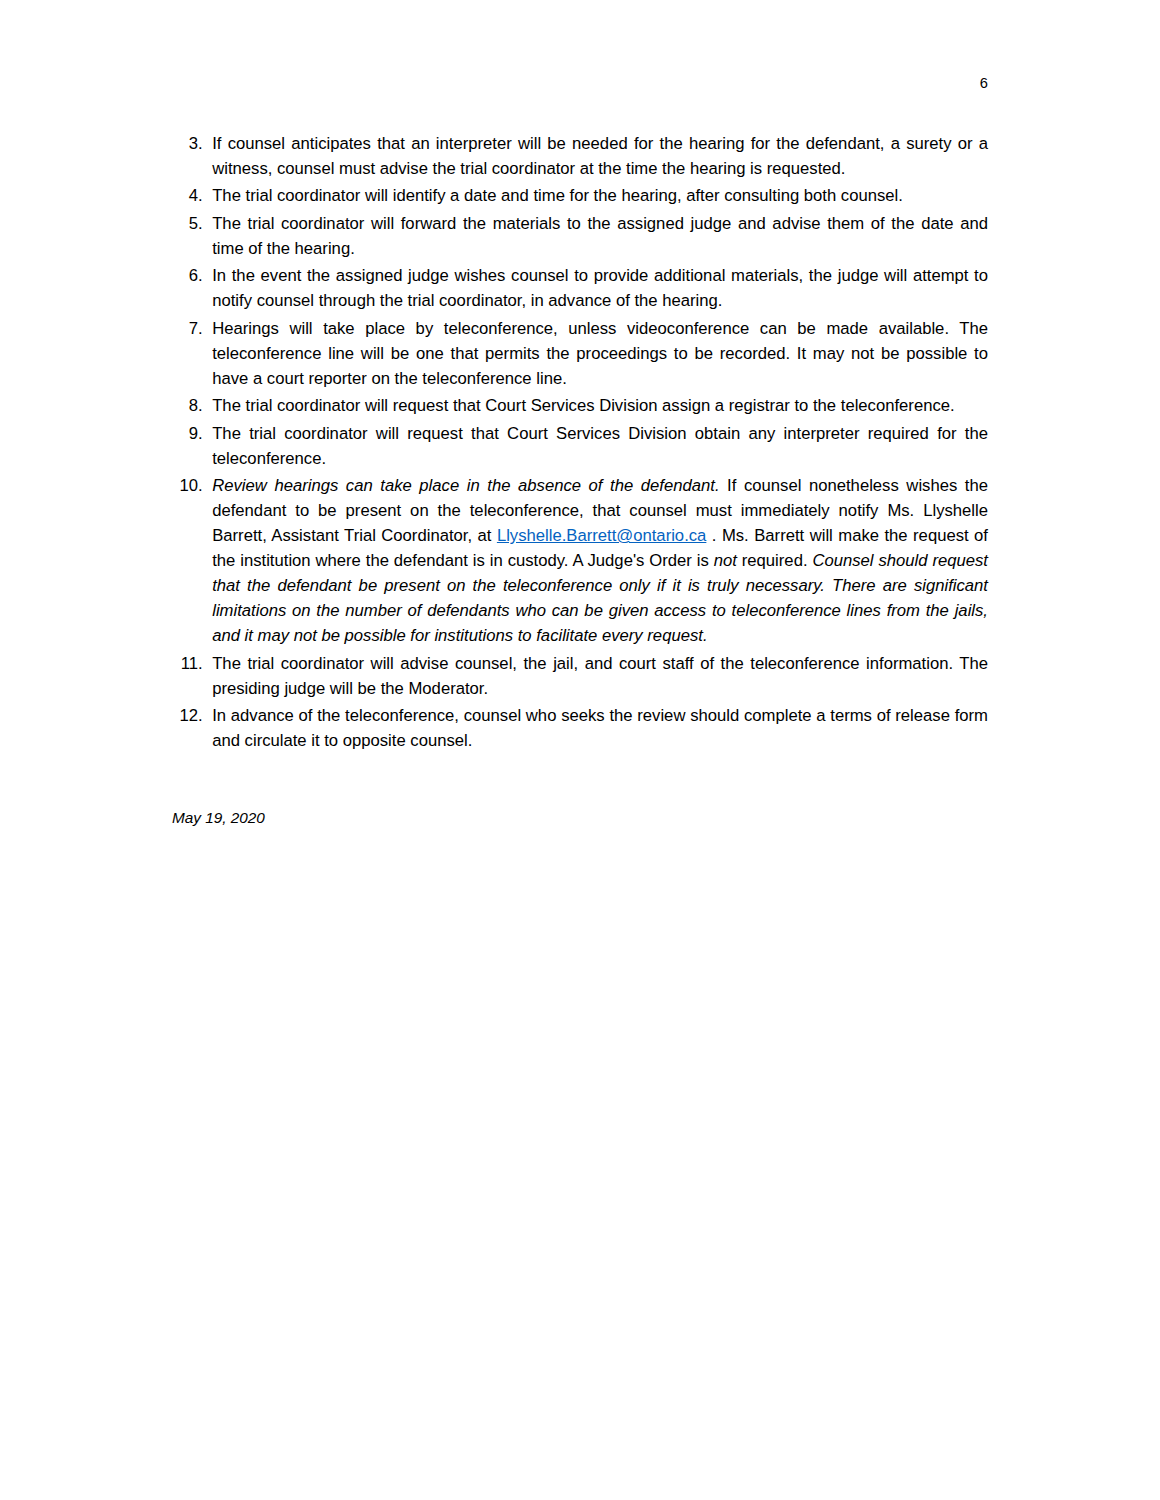6
If counsel anticipates that an interpreter will be needed for the hearing for the defendant, a surety or a witness, counsel must advise the trial coordinator at the time the hearing is requested.
The trial coordinator will identify a date and time for the hearing, after consulting both counsel.
The trial coordinator will forward the materials to the assigned judge and advise them of the date and time of the hearing.
In the event the assigned judge wishes counsel to provide additional materials, the judge will attempt to notify counsel through the trial coordinator, in advance of the hearing.
Hearings will take place by teleconference, unless videoconference can be made available. The teleconference line will be one that permits the proceedings to be recorded. It may not be possible to have a court reporter on the teleconference line.
The trial coordinator will request that Court Services Division assign a registrar to the teleconference.
The trial coordinator will request that Court Services Division obtain any interpreter required for the teleconference.
Review hearings can take place in the absence of the defendant. If counsel nonetheless wishes the defendant to be present on the teleconference, that counsel must immediately notify Ms. Llyshelle Barrett, Assistant Trial Coordinator, at Llyshelle.Barrett@ontario.ca . Ms. Barrett will make the request of the institution where the defendant is in custody. A Judge's Order is not required. Counsel should request that the defendant be present on the teleconference only if it is truly necessary. There are significant limitations on the number of defendants who can be given access to teleconference lines from the jails, and it may not be possible for institutions to facilitate every request.
The trial coordinator will advise counsel, the jail, and court staff of the teleconference information. The presiding judge will be the Moderator.
In advance of the teleconference, counsel who seeks the review should complete a terms of release form and circulate it to opposite counsel.
May 19, 2020